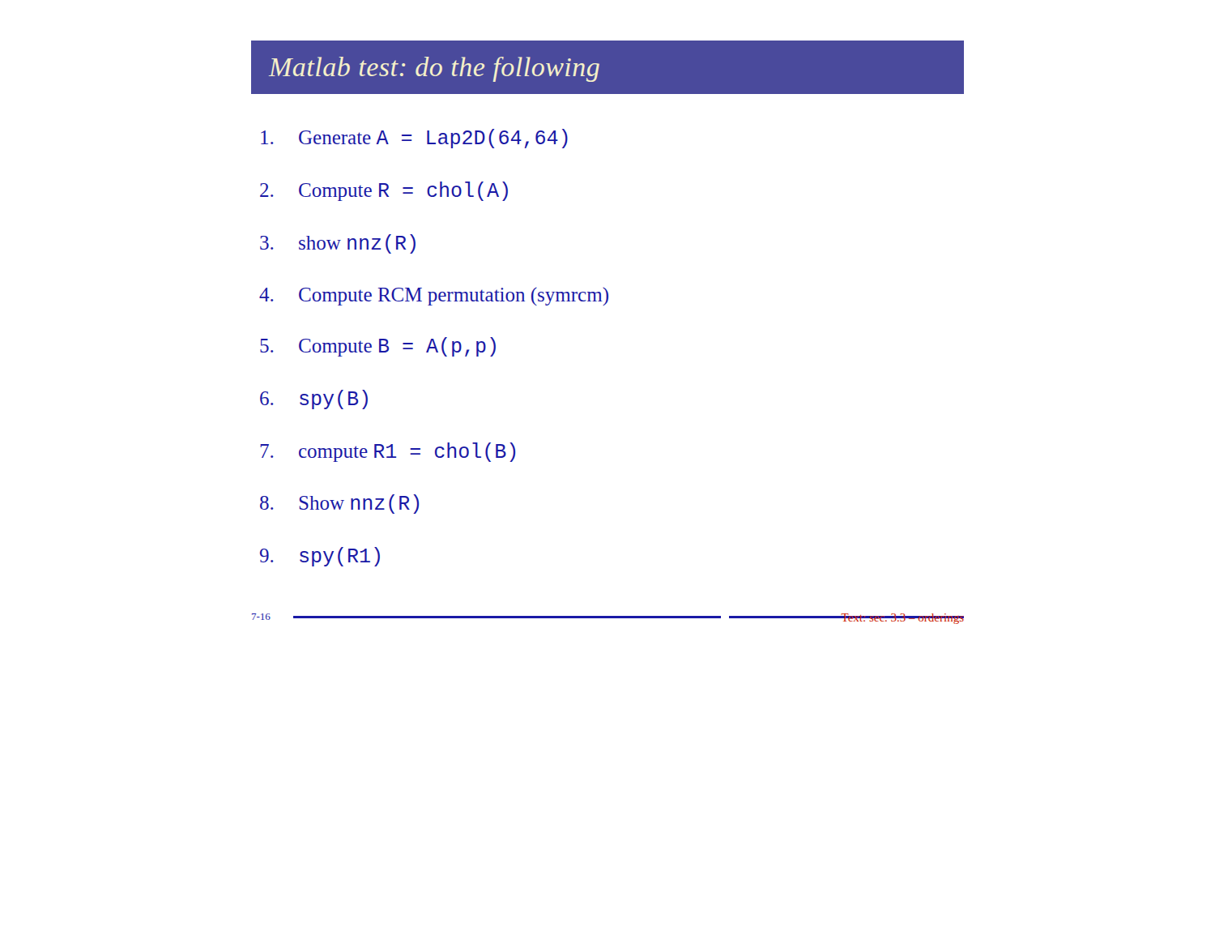Matlab test: do the following
Generate A = Lap2D(64,64)
Compute R = chol(A)
show nnz(R)
Compute RCM permutation (symrcm)
Compute B = A(p,p)
spy(B)
compute R1 = chol(B)
Show nnz(R)
spy(R1)
7-16
Text: sec. 3.3 – orderings